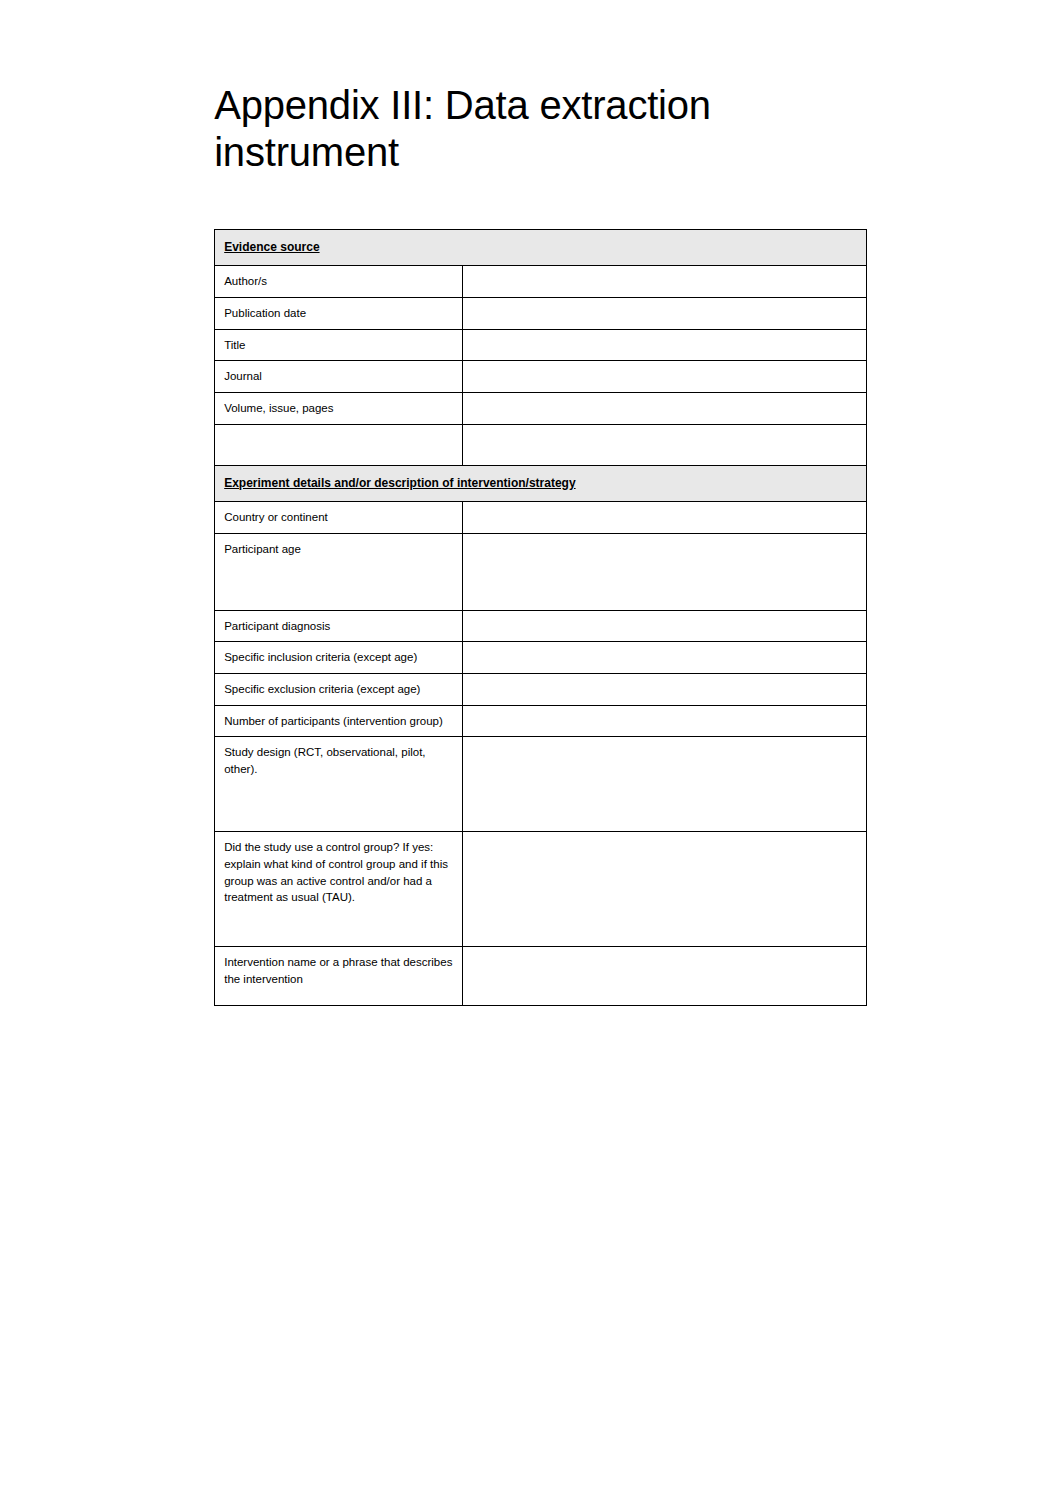Appendix III: Data extraction instrument
| Evidence source |
| Author/s | |
| Publication date | |
| Title | |
| Journal | |
| Volume, issue, pages | |
| Experiment details and/or description of intervention/strategy |
| Country or continent | |
| Participant age | |
| Participant diagnosis | |
| Specific inclusion criteria (except age) | |
| Specific exclusion criteria (except age) | |
| Number of participants (intervention group) | |
| Study design (RCT, observational, pilot, other). | |
| Did the study use a control group? If yes: explain what kind of control group and if this group was an active control and/or had a treatment as usual (TAU). | |
| Intervention name or a phrase that describes the intervention | |